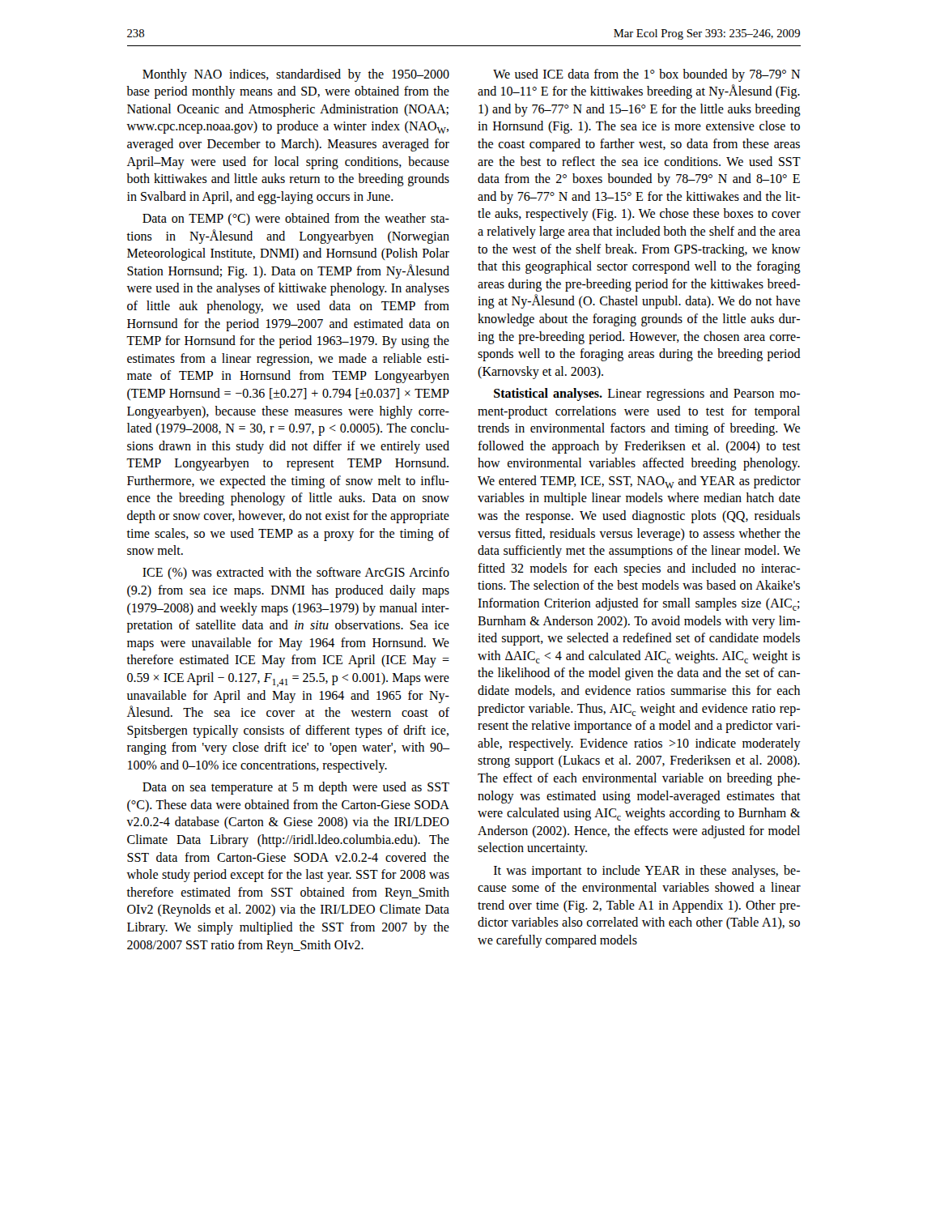238 Mar Ecol Prog Ser 393: 235–246, 2009
Monthly NAO indices, standardised by the 1950–2000 base period monthly means and SD, were obtained from the National Oceanic and Atmospheric Administration (NOAA; www.cpc.ncep.noaa.gov) to produce a winter index (NAOW, averaged over December to March). Measures averaged for April–May were used for local spring conditions, because both kittiwakes and little auks return to the breeding grounds in Svalbard in April, and egg-laying occurs in June.
Data on TEMP (°C) were obtained from the weather stations in Ny-Ålesund and Longyearbyen (Norwegian Meteorological Institute, DNMI) and Hornsund (Polish Polar Station Hornsund; Fig. 1). Data on TEMP from Ny-Ålesund were used in the analyses of kittiwake phenology. In analyses of little auk phenology, we used data on TEMP from Hornsund for the period 1979–2007 and estimated data on TEMP for Hornsund for the period 1963–1979. By using the estimates from a linear regression, we made a reliable estimate of TEMP in Hornsund from TEMP Longyearbyen (TEMP Hornsund = −0.36 [±0.27] + 0.794 [±0.037] × TEMP Longyearbyen), because these measures were highly correlated (1979–2008, N = 30, r = 0.97, p < 0.0005). The conclusions drawn in this study did not differ if we entirely used TEMP Longyearbyen to represent TEMP Hornsund. Furthermore, we expected the timing of snow melt to influence the breeding phenology of little auks. Data on snow depth or snow cover, however, do not exist for the appropriate time scales, so we used TEMP as a proxy for the timing of snow melt.
ICE (%) was extracted with the software ArcGIS Arcinfo (9.2) from sea ice maps. DNMI has produced daily maps (1979–2008) and weekly maps (1963–1979) by manual interpretation of satellite data and in situ observations. Sea ice maps were unavailable for May 1964 from Hornsund. We therefore estimated ICE May from ICE April (ICE May = 0.59 × ICE April − 0.127, F1,41 = 25.5, p < 0.001). Maps were unavailable for April and May in 1964 and 1965 for Ny-Ålesund. The sea ice cover at the western coast of Spitsbergen typically consists of different types of drift ice, ranging from 'very close drift ice' to 'open water', with 90–100% and 0–10% ice concentrations, respectively.
Data on sea temperature at 5 m depth were used as SST (°C). These data were obtained from the Carton-Giese SODA v2.0.2-4 database (Carton & Giese 2008) via the IRI/LDEO Climate Data Library (http://iridl.ldeo.columbia.edu). The SST data from Carton-Giese SODA v2.0.2-4 covered the whole study period except for the last year. SST for 2008 was therefore estimated from SST obtained from Reyn_Smith OIv2 (Reynolds et al. 2002) via the IRI/LDEO Climate Data Library. We simply multiplied the SST from 2007 by the 2008/2007 SST ratio from Reyn_Smith OIv2.
We used ICE data from the 1° box bounded by 78–79° N and 10–11° E for the kittiwakes breeding at Ny-Ålesund (Fig. 1) and by 76–77° N and 15–16° E for the little auks breeding in Hornsund (Fig. 1). The sea ice is more extensive close to the coast compared to farther west, so data from these areas are the best to reflect the sea ice conditions. We used SST data from the 2° boxes bounded by 78–79° N and 8–10° E and by 76–77° N and 13–15° E for the kittiwakes and the little auks, respectively (Fig. 1). We chose these boxes to cover a relatively large area that included both the shelf and the area to the west of the shelf break. From GPS-tracking, we know that this geographical sector correspond well to the foraging areas during the pre-breeding period for the kittiwakes breeding at Ny-Ålesund (O. Chastel unpubl. data). We do not have knowledge about the foraging grounds of the little auks during the pre-breeding period. However, the chosen area corresponds well to the foraging areas during the breeding period (Karnovsky et al. 2003).
Statistical analyses. Linear regressions and Pearson moment-product correlations were used to test for temporal trends in environmental factors and timing of breeding. We followed the approach by Frederiksen et al. (2004) to test how environmental variables affected breeding phenology. We entered TEMP, ICE, SST, NAOW and YEAR as predictor variables in multiple linear models where median hatch date was the response. We used diagnostic plots (QQ, residuals versus fitted, residuals versus leverage) to assess whether the data sufficiently met the assumptions of the linear model. We fitted 32 models for each species and included no interactions. The selection of the best models was based on Akaike's Information Criterion adjusted for small samples size (AICc; Burnham & Anderson 2002). To avoid models with very limited support, we selected a redefined set of candidate models with ΔAICc < 4 and calculated AICc weights. AICc weight is the likelihood of the model given the data and the set of candidate models, and evidence ratios summarise this for each predictor variable. Thus, AICc weight and evidence ratio represent the relative importance of a model and a predictor variable, respectively. Evidence ratios >10 indicate moderately strong support (Lukacs et al. 2007, Frederiksen et al. 2008). The effect of each environmental variable on breeding phenology was estimated using model-averaged estimates that were calculated using AICc weights according to Burnham & Anderson (2002). Hence, the effects were adjusted for model selection uncertainty.
It was important to include YEAR in these analyses, because some of the environmental variables showed a linear trend over time (Fig. 2, Table A1 in Appendix 1). Other predictor variables also correlated with each other (Table A1), so we carefully compared models